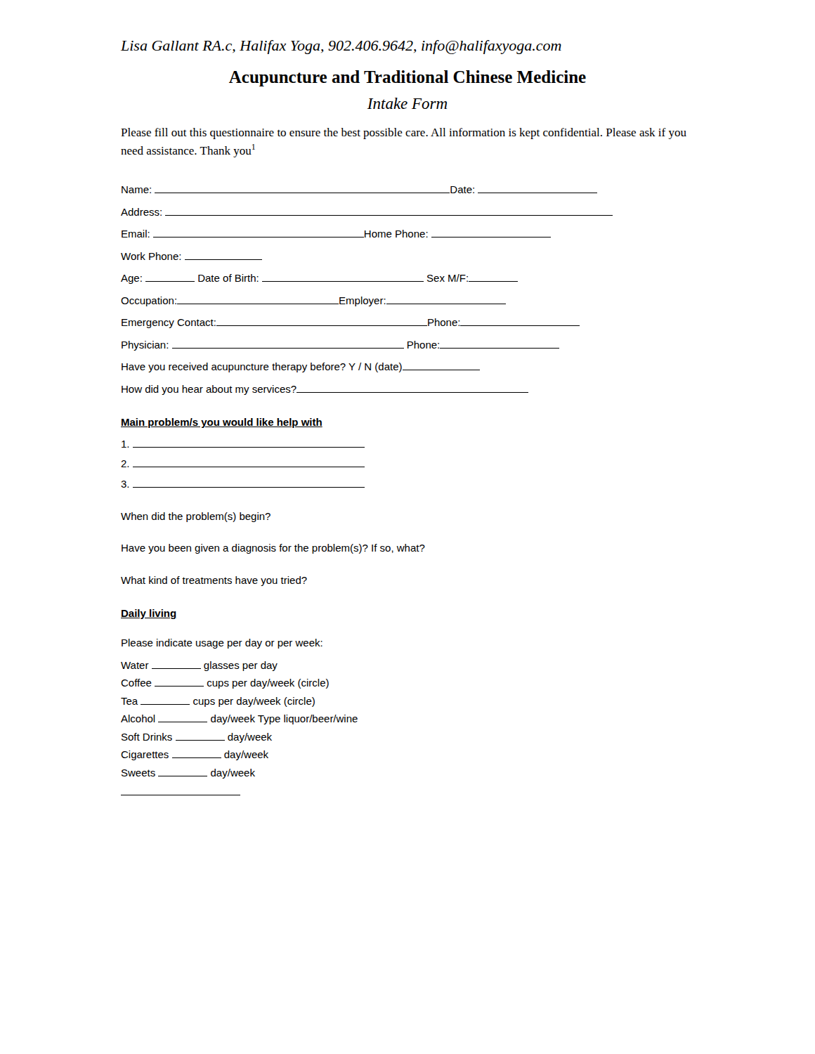Lisa Gallant RA.c, Halifax Yoga, 902.406.9642, info@halifaxyoga.com
Acupuncture and Traditional Chinese Medicine
Intake Form
Please fill out this questionnaire to ensure the best possible care. All information is kept confidential. Please ask if you need assistance. Thank you1
Name: Date:
Address:
Email: Home Phone:
Work Phone:
Age: Date of Birth: Sex M/F:
Occupation: Employer:
Emergency Contact: Phone:
Physician: Phone:
Have you received acupuncture therapy before? Y / N (date)
How did you hear about my services?
Main problem/s you would like help with
1.
2.
3.
When did the problem(s) begin?
Have you been given a diagnosis for the problem(s)? If so, what?
What kind of treatments have you tried?
Daily living
Please indicate usage per day or per week:
Water glasses per day
Coffee cups per day/week (circle)
Tea cups per day/week (circle)
Alcohol day/week Type liquor/beer/wine
Soft Drinks day/week
Cigarettes day/week
Sweets day/week